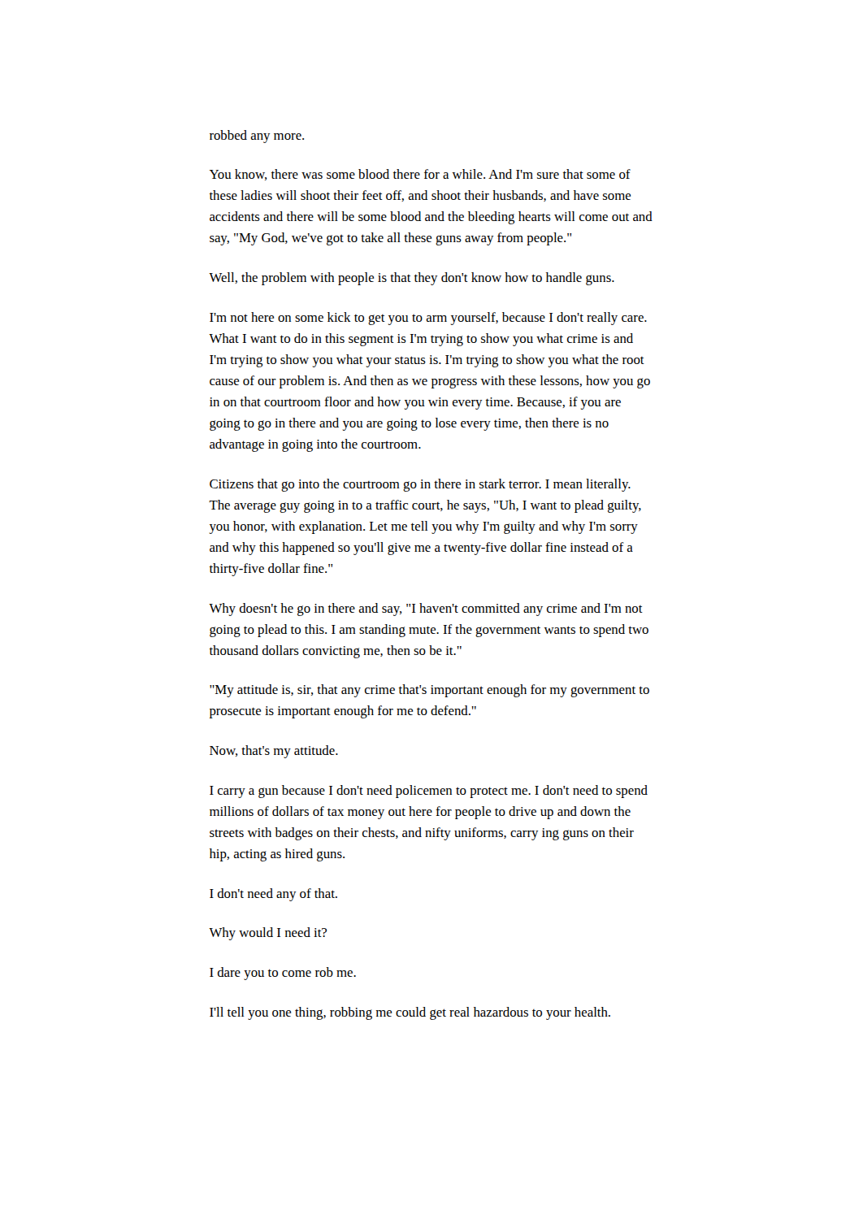robbed any more.
You know, there was some blood there for a while. And I'm sure that some of these ladies will shoot their feet off, and shoot their husbands, and have some accidents and there will be some blood and the bleeding hearts will come out and say, "My God, we've got to take all these guns away from people."
Well, the problem with people is that they don't know how to handle guns.
I'm not here on some kick to get you to arm yourself, because I don't really care. What I want to do in this segment is I'm trying to show you what crime is and I'm trying to show you what your status is. I'm trying to show you what the root cause of our problem is. And then as we progress with these lessons, how you go in on that courtroom floor and how you win every time. Because, if you are going to go in there and you are going to lose every time, then there is no advantage in going into the courtroom.
Citizens that go into the courtroom go in there in stark terror. I mean literally. The average guy going in to a traffic court, he says, "Uh, I want to plead guilty, you honor, with explanation. Let me tell you why I'm guilty and why I'm sorry and why this happened so you'll give me a twenty-five dollar fine instead of a thirty-five dollar fine."
Why doesn't he go in there and say, "I haven't committed any crime and I'm not going to plead to this. I am standing mute. If the government wants to spend two thousand dollars convicting me, then so be it."
"My attitude is, sir, that any crime that's important enough for my government to prosecute is important enough for me to defend."
Now, that's my attitude.
I carry a gun because I don't need policemen to protect me. I don't need to spend millions of dollars of tax money out here for people to drive up and down the streets with badges on their chests, and nifty uniforms, carry ing guns on their hip, acting as hired guns.
I don't need any of that.
Why would I need it?
I dare you to come rob me.
I'll tell you one thing, robbing me could get real hazardous to your health.